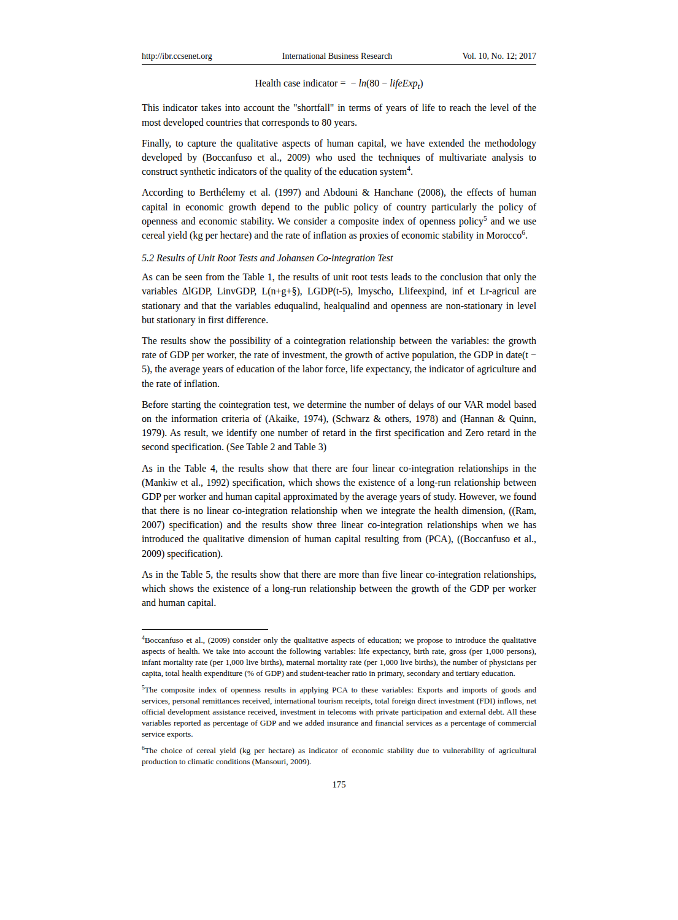http://ibr.ccsenet.org
International Business Research
Vol. 10, No. 12; 2017
Health case indicator = − ln(80 − lifeExpt)
This indicator takes into account the "shortfall" in terms of years of life to reach the level of the most developed countries that corresponds to 80 years.
Finally, to capture the qualitative aspects of human capital, we have extended the methodology developed by (Boccanfuso et al., 2009) who used the techniques of multivariate analysis to construct synthetic indicators of the quality of the education system4.
According to Berthélemy et al. (1997) and Abdouni & Hanchane (2008), the effects of human capital in economic growth depend to the public policy of country particularly the policy of openness and economic stability. We consider a composite index of openness policy5 and we use cereal yield (kg per hectare) and the rate of inflation as proxies of economic stability in Morocco6.
5.2 Results of Unit Root Tests and Johansen Co-integration Test
As can be seen from the Table 1, the results of unit root tests leads to the conclusion that only the variables ΔlGDP, LinvGDP, L(n+g+§), LGDP(t-5), lmyscho, Llifeexpind, inf et Lr-agricul are stationary and that the variables eduqualind, healqualind and openness are non-stationary in level but stationary in first difference.
The results show the possibility of a cointegration relationship between the variables: the growth rate of GDP per worker, the rate of investment, the growth of active population, the GDP in date(t − 5), the average years of education of the labor force, life expectancy, the indicator of agriculture and the rate of inflation.
Before starting the cointegration test, we determine the number of delays of our VAR model based on the information criteria of (Akaike, 1974), (Schwarz & others, 1978) and (Hannan & Quinn, 1979). As result, we identify one number of retard in the first specification and Zero retard in the second specification. (See Table 2 and Table 3)
As in the Table 4, the results show that there are four linear co-integration relationships in the (Mankiw et al., 1992) specification, which shows the existence of a long-run relationship between GDP per worker and human capital approximated by the average years of study. However, we found that there is no linear co-integration relationship when we integrate the health dimension, ((Ram, 2007) specification) and the results show three linear co-integration relationships when we has introduced the qualitative dimension of human capital resulting from (PCA), ((Boccanfuso et al., 2009) specification).
As in the Table 5, the results show that there are more than five linear co-integration relationships, which shows the existence of a long-run relationship between the growth of the GDP per worker and human capital.
4 Boccanfuso et al., (2009) consider only the qualitative aspects of education; we propose to introduce the qualitative aspects of health. We take into account the following variables: life expectancy, birth rate, gross (per 1,000 persons), infant mortality rate (per 1,000 live births), maternal mortality rate (per 1,000 live births), the number of physicians per capita, total health expenditure (% of GDP) and student-teacher ratio in primary, secondary and tertiary education.
5 The composite index of openness results in applying PCA to these variables: Exports and imports of goods and services, personal remittances received, international tourism receipts, total foreign direct investment (FDI) inflows, net official development assistance received, investment in telecoms with private participation and external debt. All these variables reported as percentage of GDP and we added insurance and financial services as a percentage of commercial service exports.
6 The choice of cereal yield (kg per hectare) as indicator of economic stability due to vulnerability of agricultural production to climatic conditions (Mansouri, 2009).
175